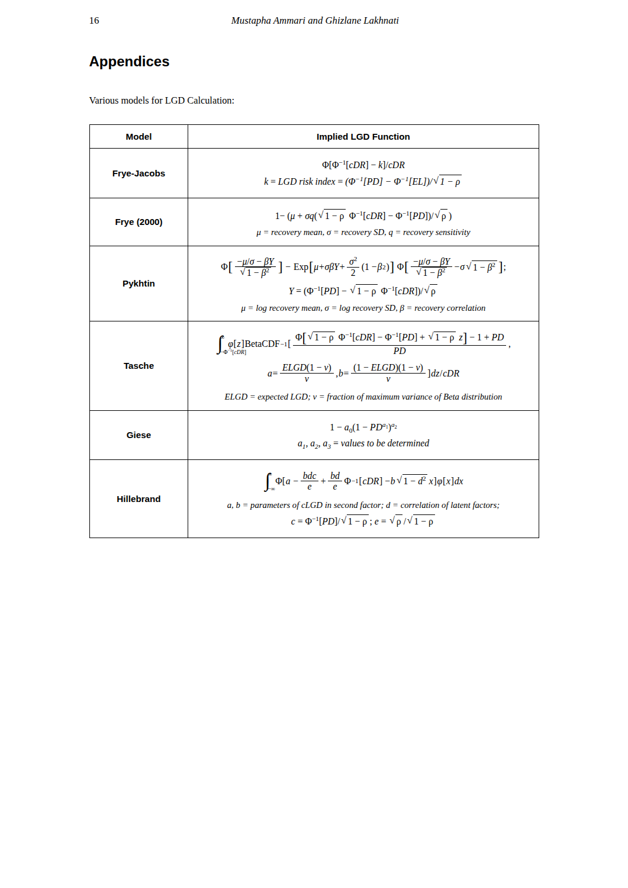16 Mustapha Ammari and Ghizlane Lakhnati
Appendices
Various models for LGD Calculation:
| Model | Implied LGD Function |
| --- | --- |
| Frye-Jacobs | Φ[Φ −1 [ cDR ] − k ]/ cDR k = LGD risk index = (Φ −1 [ PD ] − Φ −1 [ EL ])/ 1 − ρ |
| Frye (2000) | 1− ( μ + σq ( 1 − ρ Φ −1 [ cDR ] − Φ −1 [ PD ])/ ρ ) μ = recovery mean, σ = recovery SD, q = recovery sensitivity |
| Pykhtin | Φ [ − μ / σ − βY 1 − β 2 ] − Exp [ μ + σβY + σ 2 2 (1 − β 2 ) ] Φ [ − μ / σ − βY 1 − β 2 − σ 1 − β 2 ] ; Y = (Φ −1 [ PD ] − 1 − ρ Φ −1 [ cDR ])/ ρ μ = log recovery mean, σ = log recovery SD, β = recovery correlation |
| Tasche | ∞ ∫ −Φ −1 [ cDR ] φ [ z ] BetaCDF −1 [ Φ [ 1 − ρ Φ −1 [ cDR ] − Φ −1 [ PD ] + 1 − ρ z ] − 1 + PD PD , a = ELGD (1 − v ) v , b = (1 − ELGD )(1 − v ) v ] dz / cDR ELGD = expected LGD; v = fraction of maximum variance of Beta distribution |
| Giese | 1 − a 0 (1 − PD a 1 ) a 2 a 1 , a 2 , a 3 = values to be determined |
| Hillebrand | ∞ ∫ −∞ Φ[ a − bdc e + bd e Φ −1 [ cDR ] − b 1 − d 2 x ] φ [ x ] dx a , b = parameters of cLGD in second factor; d = correlation of latent factors; c = Φ −1 [ PD ]/ 1 − ρ ; e = ρ / 1 − ρ |